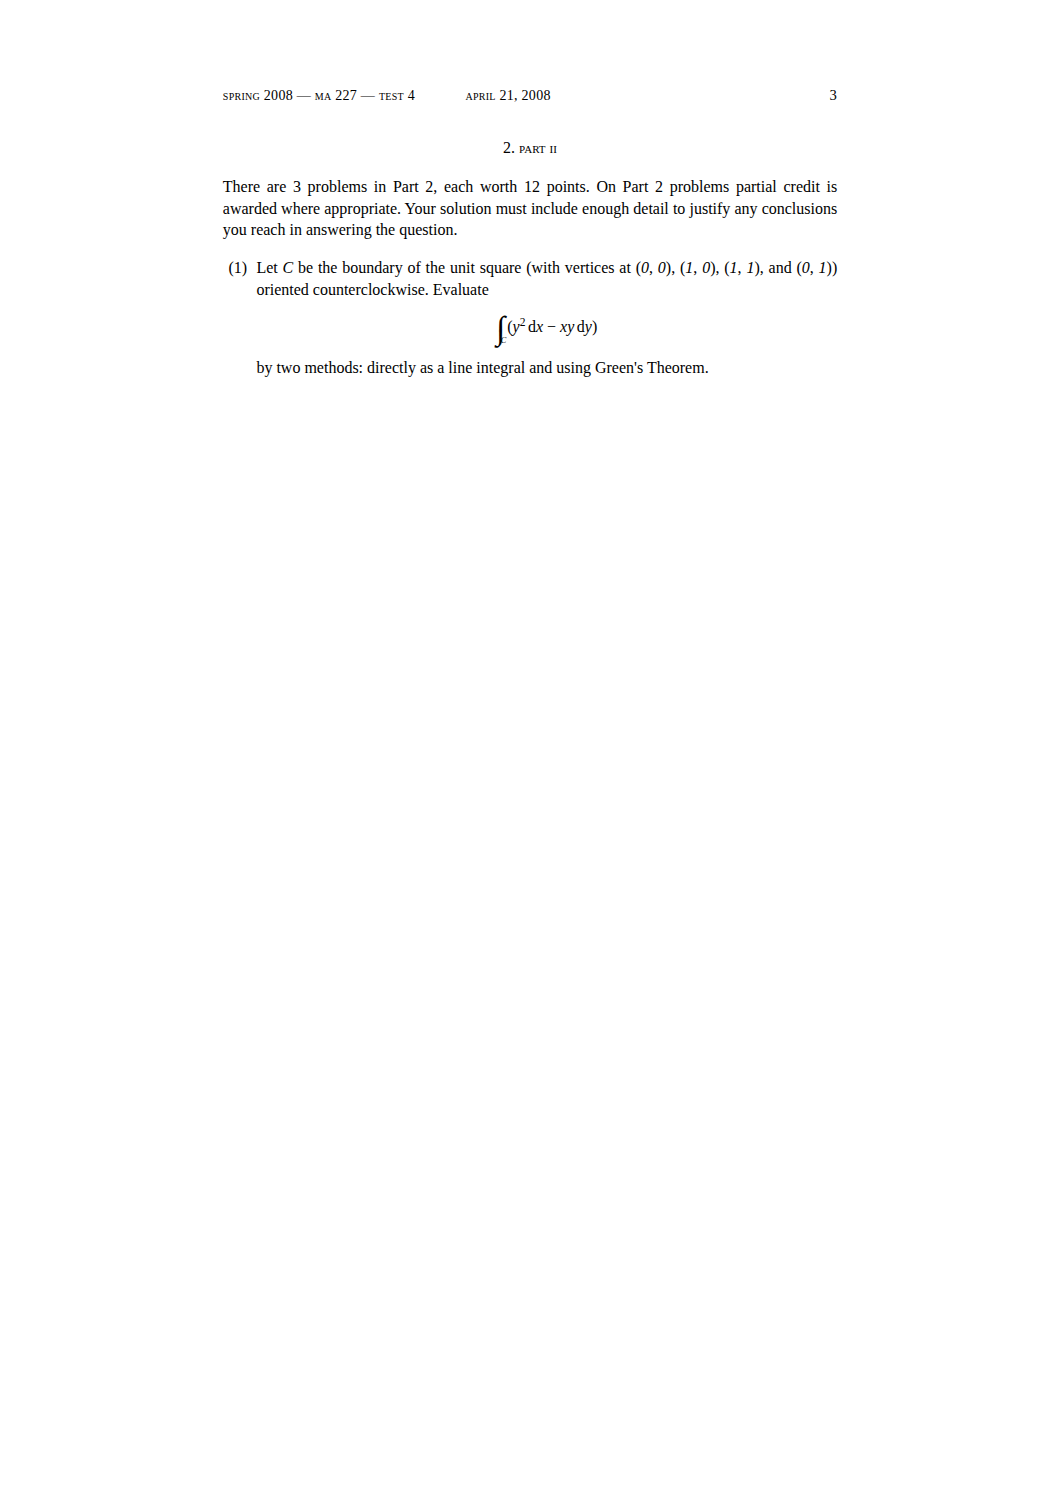Spring 2008 — MA 227 — Test 4 April 21, 2008 3
2. Part II
There are 3 problems in Part 2, each worth 12 points. On Part 2 problems partial credit is awarded where appropriate. Your solution must include enough detail to justify any conclusions you reach in answering the question.
(1)
Let C be the boundary of the unit square (with vertices at (0, 0), (1, 0), (1, 1), and (0, 1)) oriented counterclockwise. Evaluate
∫C(y2 dx − xy dy)
by two methods: directly as a line integral and using Green's Theorem.